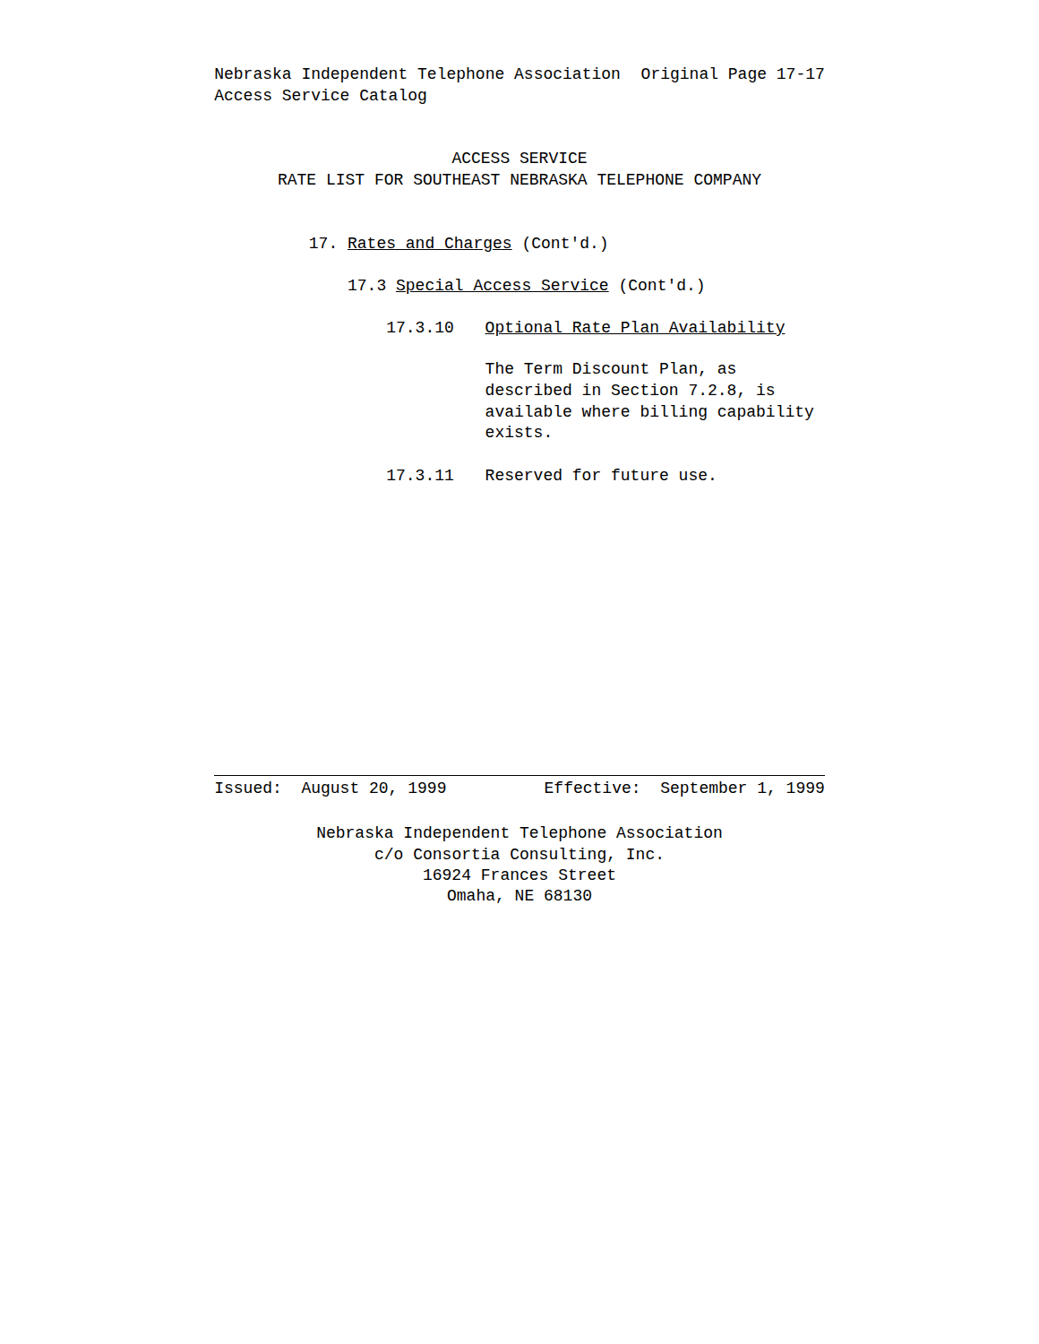Nebraska Independent Telephone Association Access Service Catalog
Original Page 17-17
ACCESS SERVICE RATE LIST FOR SOUTHEAST NEBRASKA TELEPHONE COMPANY
17. Rates and Charges (Cont'd.)
17.3 Special Access Service (Cont'd.)
17.3.10
Optional Rate Plan Availability
The Term Discount Plan, as described in Section 7.2.8, is available where billing capability exists.
17.3.11
Reserved for future use.
Issued: August 20, 1999 Effective: September 1, 1999
Nebraska Independent Telephone Association c/o Consortia Consulting, Inc. 16924 Frances Street Omaha, NE 68130